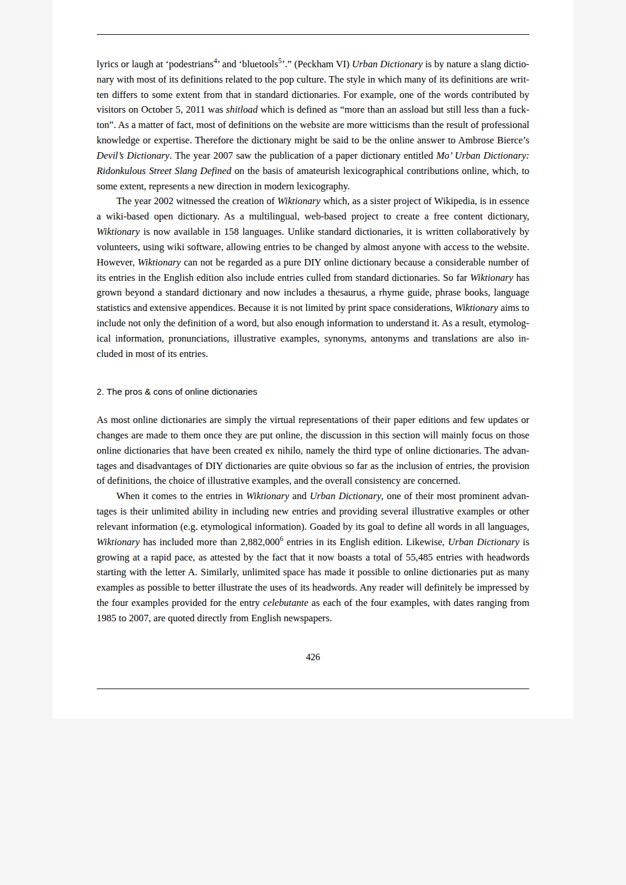lyrics or laugh at ‘podestrians4’ and ‘bluetools5’.” (Peckham VI) Urban Dictionary is by nature a slang dictionary with most of its definitions related to the pop culture. The style in which many of its definitions are written differs to some extent from that in standard dictionaries. For example, one of the words contributed by visitors on October 5, 2011 was shitload which is defined as “more than an assload but still less than a fuckton”. As a matter of fact, most of definitions on the website are more witticisms than the result of professional knowledge or expertise. Therefore the dictionary might be said to be the online answer to Ambrose Bierce’s Devil’s Dictionary. The year 2007 saw the publication of a paper dictionary entitled Mo’ Urban Dictionary: Ridonkulous Street Slang Defined on the basis of amateurish lexicographical contributions online, which, to some extent, represents a new direction in modern lexicography.
The year 2002 witnessed the creation of Wiktionary which, as a sister project of Wikipedia, is in essence a wiki-based open dictionary. As a multilingual, web-based project to create a free content dictionary, Wiktionary is now available in 158 languages. Unlike standard dictionaries, it is written collaboratively by volunteers, using wiki software, allowing entries to be changed by almost anyone with access to the website. However, Wiktionary can not be regarded as a pure DIY online dictionary because a considerable number of its entries in the English edition also include entries culled from standard dictionaries. So far Wiktionary has grown beyond a standard dictionary and now includes a thesaurus, a rhyme guide, phrase books, language statistics and extensive appendices. Because it is not limited by print space considerations, Wiktionary aims to include not only the definition of a word, but also enough information to understand it. As a result, etymological information, pronunciations, illustrative examples, synonyms, antonyms and translations are also included in most of its entries.
2. The pros & cons of online dictionaries
As most online dictionaries are simply the virtual representations of their paper editions and few updates or changes are made to them once they are put online, the discussion in this section will mainly focus on those online dictionaries that have been created ex nihilo, namely the third type of online dictionaries. The advantages and disadvantages of DIY dictionaries are quite obvious so far as the inclusion of entries, the provision of definitions, the choice of illustrative examples, and the overall consistency are concerned.
When it comes to the entries in Wiktionary and Urban Dictionary, one of their most prominent advantages is their unlimited ability in including new entries and providing several illustrative examples or other relevant information (e.g. etymological information). Goaded by its goal to define all words in all languages, Wiktionary has included more than 2,882,0006 entries in its English edition. Likewise, Urban Dictionary is growing at a rapid pace, as attested by the fact that it now boasts a total of 55,485 entries with headwords starting with the letter A. Similarly, unlimited space has made it possible to online dictionaries put as many examples as possible to better illustrate the uses of its headwords. Any reader will definitely be impressed by the four examples provided for the entry celebutante as each of the four examples, with dates ranging from 1985 to 2007, are quoted directly from English newspapers.
426